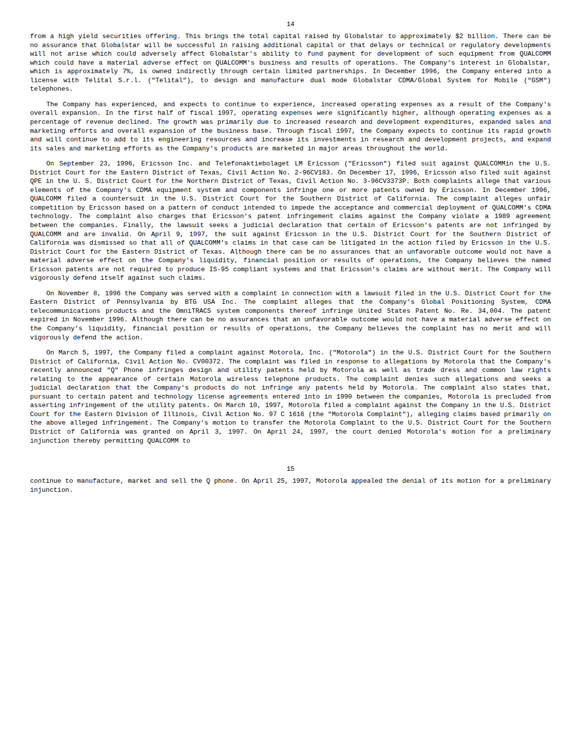14
from a high yield securities offering. This brings the total capital raised by Globalstar to approximately $2 billion. There can be no assurance that Globalstar will be successful in raising additional capital or that delays or technical or regulatory developments will not arise which could adversely affect Globalstar's ability to fund payment for development of such equipment from QUALCOMM which could have a material adverse effect on QUALCOMM's business and results of operations. The Company's interest in Globalstar, which is approximately 7%, is owned indirectly through certain limited partnerships. In December 1996, the Company entered into a license with Telital S.r.l. ("Telital"), to design and manufacture dual mode Globalstar CDMA/Global System for Mobile ("GSM") telephones.
The Company has experienced, and expects to continue to experience, increased operating expenses as a result of the Company's overall expansion. In the first half of fiscal 1997, operating expenses were significantly higher, although operating expenses as a percentage of revenue declined. The growth was primarily due to increased research and development expenditures, expanded sales and marketing efforts and overall expansion of the business base. Through fiscal 1997, the Company expects to continue its rapid growth and will continue to add to its engineering resources and increase its investments in research and development projects, and expand its sales and marketing efforts as the Company's products are marketed in major areas throughout the world.
On September 23, 1996, Ericsson Inc. and Telefonaktiebolaget LM Ericsson ("Ericsson") filed suit against QUALCOMMin the U.S. District Court for the Eastern District of Texas, Civil Action No. 2-96CV183. On December 17, 1996, Ericsson also filed suit against QPE in the U. S. District Court for the Northern District of Texas, Civil Action No. 3-96CV3373P. Both complaints allege that various elements of the Company's CDMA equipment system and components infringe one or more patents owned by Ericsson. In December 1996, QUALCOMM filed a countersuit in the U.S. District Court for the Southern District of California. The complaint alleges unfair competition by Ericsson based on a pattern of conduct intended to impede the acceptance and commercial deployment of QUALCOMM's CDMA technology. The complaint also charges that Ericsson's patent infringement claims against the Company violate a 1989 agreement between the companies. Finally, the lawsuit seeks a judicial declaration that certain of Ericsson's patents are not infringed by QUALCOMM and are invalid. On April 9, 1997, the suit against Ericsson in the U.S. District Court for the Southern District of California was dismissed so that all of QUALCOMM's claims in that case can be litigated in the action filed by Ericsson in the U.S. District Court for the Eastern District of Texas. Although there can be no assurances that an unfavorable outcome would not have a material adverse effect on the Company's liquidity, financial position or results of operations, the Company believes the named Ericsson patents are not required to produce IS-95 compliant systems and that Ericsson's claims are without merit. The Company will vigorously defend itself against such claims.
On November 8, 1996 the Company was served with a complaint in connection with a lawsuit filed in the U.S. District Court for the Eastern District of Pennsylvania by BTG USA Inc. The complaint alleges that the Company's Global Positioning System, CDMA telecommunications products and the OmniTRACS system components thereof infringe United States Patent No. Re. 34,004. The patent expired in November 1996. Although there can be no assurances that an unfavorable outcome would not have a material adverse effect on the Company's liquidity, financial position or results of operations, the Company believes the complaint has no merit and will vigorously defend the action.
On March 5, 1997, the Company filed a complaint against Motorola, Inc. ("Motorola") in the U.S. District Court for the Southern District of California, Civil Action No. CV00372. The complaint was filed in response to allegations by Motorola that the Company's recently announced "Q" Phone infringes design and utility patents held by Motorola as well as trade dress and common law rights relating to the appearance of certain Motorola wireless telephone products. The complaint denies such allegations and seeks a judicial declaration that the Company's products do not infringe any patents held by Motorola. The complaint also states that, pursuant to certain patent and technology license agreements entered into in 1990 between the companies, Motorola is precluded from asserting infringement of the utility patents. On March 10, 1997, Motorola filed a complaint against the Company in the U.S. District Court for the Eastern Division of Illinois, Civil Action No. 97 C 1616 (the "Motorola Complaint"), alleging claims based primarily on the above alleged infringement. The Company's motion to transfer the Motorola Complaint to the U.S. District Court for the Southern District of California was granted on April 3, 1997. On April 24, 1997, the court denied Motorola's motion for a preliminary injunction thereby permitting QUALCOMM to
15
continue to manufacture, market and sell the Q phone. On April 25, 1997, Motorola appealed the denial of its motion for a preliminary injunction.